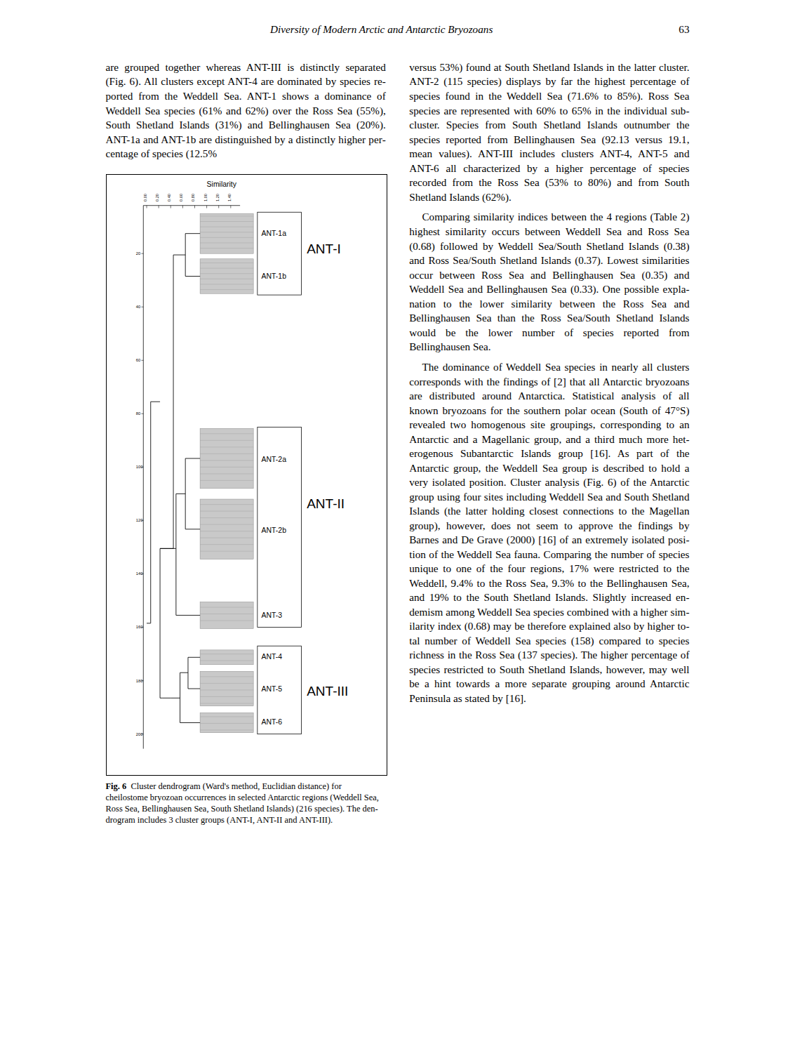Diversity of Modern Arctic and Antarctic Bryozoans 63
are grouped together whereas ANT-III is distinctly separated (Fig. 6). All clusters except ANT-4 are dominated by species reported from the Weddell Sea. ANT-1 shows a dominance of Weddell Sea species (61% and 62%) over the Ross Sea (55%), South Shetland Islands (31%) and Bellinghausen Sea (20%). ANT-1a and ANT-1b are distinguished by a distinctly higher percentage of species (12.5%
Similarity 0.00 0.20 0.40 0.60 0.80 1.00 1.20 1.40 20 40 60 80 100 120 140 160 180 200 ANT-1a ANT-1b ANT-2a ANT-2b ANT-3 ANT-4 ANT-5 ANT-6 ANT-I ANT-II ANT-III
Fig. 6 Cluster dendrogram (Ward's method, Euclidian distance) for cheilostome bryozoan occurrences in selected Antarctic regions (Weddell Sea, Ross Sea, Bellinghausen Sea, South Shetland Islands) (216 species). The dendrogram includes 3 cluster groups (ANT-I, ANT-II and ANT-III).
versus 53%) found at South Shetland Islands in the latter cluster. ANT-2 (115 species) displays by far the highest percentage of species found in the Weddell Sea (71.6% to 85%). Ross Sea species are represented with 60% to 65% in the individual subcluster. Species from South Shetland Islands outnumber the species reported from Bellinghausen Sea (92.13 versus 19.1, mean values). ANT-III includes clusters ANT-4, ANT-5 and ANT-6 all characterized by a higher percentage of species recorded from the Ross Sea (53% to 80%) and from South Shetland Islands (62%).
Comparing similarity indices between the 4 regions (Table 2) highest similarity occurs between Weddell Sea and Ross Sea (0.68) followed by Weddell Sea/South Shetland Islands (0.38) and Ross Sea/South Shetland Islands (0.37). Lowest similarities occur between Ross Sea and Bellinghausen Sea (0.35) and Weddell Sea and Bellinghausen Sea (0.33). One possible explanation to the lower similarity between the Ross Sea and Bellinghausen Sea than the Ross Sea/South Shetland Islands would be the lower number of species reported from Bellinghausen Sea.
The dominance of Weddell Sea species in nearly all clusters corresponds with the findings of [2] that all Antarctic bryozoans are distributed around Antarctica. Statistical analysis of all known bryozoans for the southern polar ocean (South of 47°S) revealed two homogenous site groupings, corresponding to an Antarctic and a Magellanic group, and a third much more heterogenous Subantarctic Islands group [16]. As part of the Antarctic group, the Weddell Sea group is described to hold a very isolated position. Cluster analysis (Fig. 6) of the Antarctic group using four sites including Weddell Sea and South Shetland Islands (the latter holding closest connections to the Magellan group), however, does not seem to approve the findings by Barnes and De Grave (2000) [16] of an extremely isolated position of the Weddell Sea fauna. Comparing the number of species unique to one of the four regions, 17% were restricted to the Weddell, 9.4% to the Ross Sea, 9.3% to the Bellinghausen Sea, and 19% to the South Shetland Islands. Slightly increased endemism among Weddell Sea species combined with a higher similarity index (0.68) may be therefore explained also by higher total number of Weddell Sea species (158) compared to species richness in the Ross Sea (137 species). The higher percentage of species restricted to South Shetland Islands, however, may well be a hint towards a more separate grouping around Antarctic Peninsula as stated by [16].